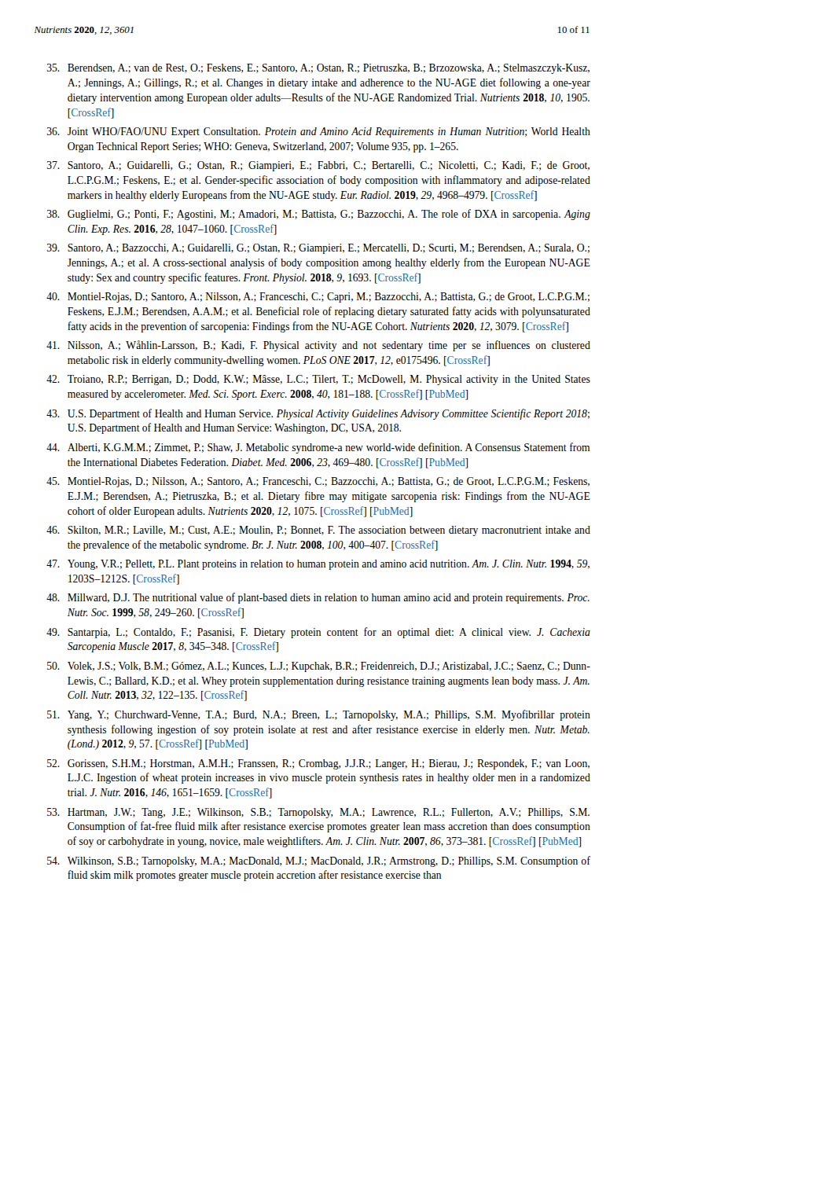Nutrients 2020, 12, 3601
10 of 11
35. Berendsen, A.; van de Rest, O.; Feskens, E.; Santoro, A.; Ostan, R.; Pietruszka, B.; Brzozowska, A.; Stelmaszczyk-Kusz, A.; Jennings, A.; Gillings, R.; et al. Changes in dietary intake and adherence to the NU-AGE diet following a one-year dietary intervention among European older adults—Results of the NU-AGE Randomized Trial. Nutrients 2018, 10, 1905. [CrossRef]
36. Joint WHO/FAO/UNU Expert Consultation. Protein and Amino Acid Requirements in Human Nutrition; World Health Organ Technical Report Series; WHO: Geneva, Switzerland, 2007; Volume 935, pp. 1–265.
37. Santoro, A.; Guidarelli, G.; Ostan, R.; Giampieri, E.; Fabbri, C.; Bertarelli, C.; Nicoletti, C.; Kadi, F.; de Groot, L.C.P.G.M.; Feskens, E.; et al. Gender-specific association of body composition with inflammatory and adipose-related markers in healthy elderly Europeans from the NU-AGE study. Eur. Radiol. 2019, 29, 4968–4979. [CrossRef]
38. Guglielmi, G.; Ponti, F.; Agostini, M.; Amadori, M.; Battista, G.; Bazzocchi, A. The role of DXA in sarcopenia. Aging Clin. Exp. Res. 2016, 28, 1047–1060. [CrossRef]
39. Santoro, A.; Bazzocchi, A.; Guidarelli, G.; Ostan, R.; Giampieri, E.; Mercatelli, D.; Scurti, M.; Berendsen, A.; Surala, O.; Jennings, A.; et al. A cross-sectional analysis of body composition among healthy elderly from the European NU-AGE study: Sex and country specific features. Front. Physiol. 2018, 9, 1693. [CrossRef]
40. Montiel-Rojas, D.; Santoro, A.; Nilsson, A.; Franceschi, C.; Capri, M.; Bazzocchi, A.; Battista, G.; de Groot, L.C.P.G.M.; Feskens, E.J.M.; Berendsen, A.A.M.; et al. Beneficial role of replacing dietary saturated fatty acids with polyunsaturated fatty acids in the prevention of sarcopenia: Findings from the NU-AGE Cohort. Nutrients 2020, 12, 3079. [CrossRef]
41. Nilsson, A.; Wåhlin-Larsson, B.; Kadi, F. Physical activity and not sedentary time per se influences on clustered metabolic risk in elderly community-dwelling women. PLoS ONE 2017, 12, e0175496. [CrossRef]
42. Troiano, R.P.; Berrigan, D.; Dodd, K.W.; Mâsse, L.C.; Tilert, T.; McDowell, M. Physical activity in the United States measured by accelerometer. Med. Sci. Sport. Exerc. 2008, 40, 181–188. [CrossRef] [PubMed]
43. U.S. Department of Health and Human Service. Physical Activity Guidelines Advisory Committee Scientific Report 2018; U.S. Department of Health and Human Service: Washington, DC, USA, 2018.
44. Alberti, K.G.M.M.; Zimmet, P.; Shaw, J. Metabolic syndrome-a new world-wide definition. A Consensus Statement from the International Diabetes Federation. Diabet. Med. 2006, 23, 469–480. [CrossRef] [PubMed]
45. Montiel-Rojas, D.; Nilsson, A.; Santoro, A.; Franceschi, C.; Bazzocchi, A.; Battista, G.; de Groot, L.C.P.G.M.; Feskens, E.J.M.; Berendsen, A.; Pietruszka, B.; et al. Dietary fibre may mitigate sarcopenia risk: Findings from the NU-AGE cohort of older European adults. Nutrients 2020, 12, 1075. [CrossRef] [PubMed]
46. Skilton, M.R.; Laville, M.; Cust, A.E.; Moulin, P.; Bonnet, F. The association between dietary macronutrient intake and the prevalence of the metabolic syndrome. Br. J. Nutr. 2008, 100, 400–407. [CrossRef]
47. Young, V.R.; Pellett, P.L. Plant proteins in relation to human protein and amino acid nutrition. Am. J. Clin. Nutr. 1994, 59, 1203S–1212S. [CrossRef]
48. Millward, D.J. The nutritional value of plant-based diets in relation to human amino acid and protein requirements. Proc. Nutr. Soc. 1999, 58, 249–260. [CrossRef]
49. Santarpia, L.; Contaldo, F.; Pasanisi, F. Dietary protein content for an optimal diet: A clinical view. J. Cachexia Sarcopenia Muscle 2017, 8, 345–348. [CrossRef]
50. Volek, J.S.; Volk, B.M.; Gómez, A.L.; Kunces, L.J.; Kupchak, B.R.; Freidenreich, D.J.; Aristizabal, J.C.; Saenz, C.; Dunn-Lewis, C.; Ballard, K.D.; et al. Whey protein supplementation during resistance training augments lean body mass. J. Am. Coll. Nutr. 2013, 32, 122–135. [CrossRef]
51. Yang, Y.; Churchward-Venne, T.A.; Burd, N.A.; Breen, L.; Tarnopolsky, M.A.; Phillips, S.M. Myofibrillar protein synthesis following ingestion of soy protein isolate at rest and after resistance exercise in elderly men. Nutr. Metab. (Lond.) 2012, 9, 57. [CrossRef] [PubMed]
52. Gorissen, S.H.M.; Horstman, A.M.H.; Franssen, R.; Crombag, J.J.R.; Langer, H.; Bierau, J.; Respondek, F.; van Loon, L.J.C. Ingestion of wheat protein increases in vivo muscle protein synthesis rates in healthy older men in a randomized trial. J. Nutr. 2016, 146, 1651–1659. [CrossRef]
53. Hartman, J.W.; Tang, J.E.; Wilkinson, S.B.; Tarnopolsky, M.A.; Lawrence, R.L.; Fullerton, A.V.; Phillips, S.M. Consumption of fat-free fluid milk after resistance exercise promotes greater lean mass accretion than does consumption of soy or carbohydrate in young, novice, male weightlifters. Am. J. Clin. Nutr. 2007, 86, 373–381. [CrossRef] [PubMed]
54. Wilkinson, S.B.; Tarnopolsky, M.A.; MacDonald, M.J.; MacDonald, J.R.; Armstrong, D.; Phillips, S.M. Consumption of fluid skim milk promotes greater muscle protein accretion after resistance exercise than